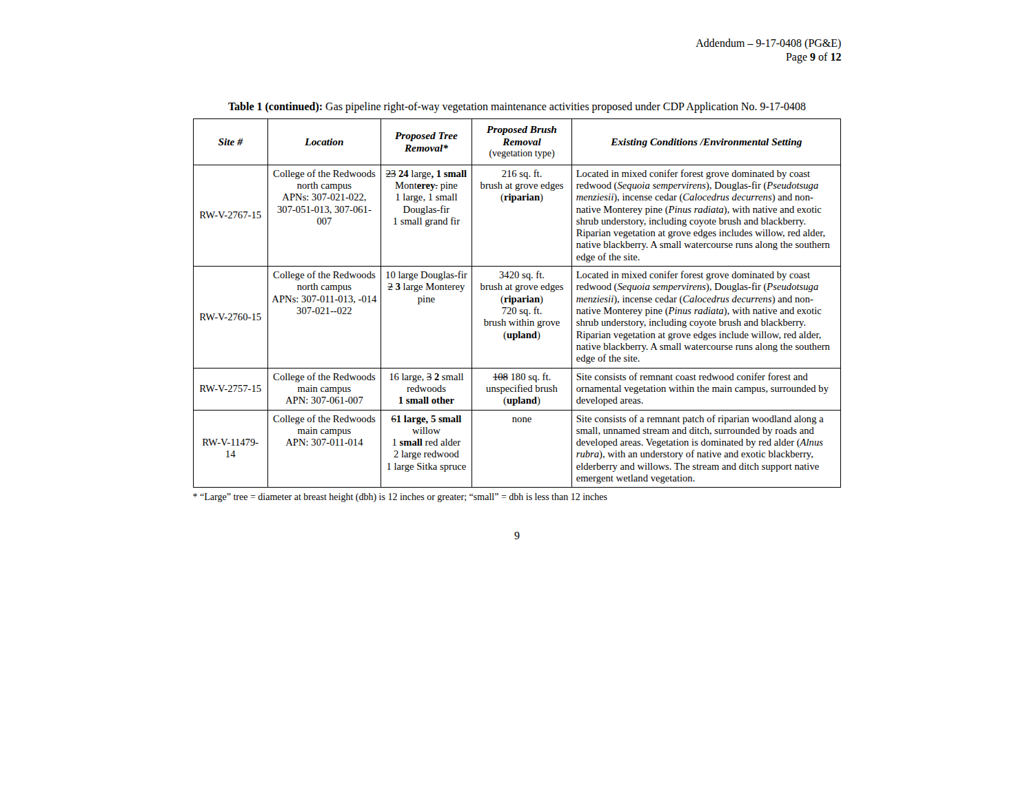Addendum – 9-17-0408 (PG&E)
Page 9 of 12
Table 1 (continued): Gas pipeline right-of-way vegetation maintenance activities proposed under CDP Application No. 9-17-0408
| Site # | Location | Proposed Tree Removal* | Proposed Brush Removal (vegetation type) | Existing Conditions /Environmental Setting |
| --- | --- | --- | --- | --- |
| RW-V-2767-15 | College of the Redwoods north campus APNs: 307-021-022, 307-051-013, 307-061-007 | 23 24 large , 1 small Mont erey . pine 1 large, 1 small Douglas-fir 1 small grand fir | 216 sq. ft. brush at grove edges ( riparian ) | Located in mixed conifer forest grove dominated by coast redwood ( Sequoia sempervirens ), Douglas-fir ( Pseudotsuga menziesii ), incense cedar ( Calocedrus decurrens ) and non-native Monterey pine ( Pinus radiata ), with native and exotic shrub understory, including coyote brush and blackberry. Riparian vegetation at grove edges includes willow, red alder, native blackberry. A small watercourse runs along the southern edge of the site. |
| RW-V-2760-15 | College of the Redwoods north campus APNs: 307-011-013, -014 307-021--022 | 10 large Douglas-fir 2 3 large Monterey pine | 3420 sq. ft. brush at grove edges ( riparian ) 720 sq. ft. brush within grove ( upland ) | Located in mixed conifer forest grove dominated by coast redwood ( Sequoia sempervirens ), Douglas-fir ( Pseudotsuga menziesii ), incense cedar ( Calocedrus decurrens ) and non-native Monterey pine ( Pinus radiata ), with native and exotic shrub understory, including coyote brush and blackberry. Riparian vegetation at grove edges include willow, red alder, native blackberry. A small watercourse runs along the southern edge of the site. |
| RW-V-2757-15 | College of the Redwoods main campus APN: 307-061-007 | 16 large, 3 2 small redwoods 1 small other | 108 180 sq. ft. unspecified brush ( upland ) | Site consists of remnant coast redwood conifer forest and ornamental vegetation within the main campus, surrounded by developed areas. |
| RW-V-11479-14 | College of the Redwoods main campus APN: 307-011-014 | 6 1 large, 5 small willow 1 small red alder 2 large redwood 1 large Sitka spruce | none | Site consists of a remnant patch of riparian woodland along a small, unnamed stream and ditch, surrounded by roads and developed areas. Vegetation is dominated by red alder ( Alnus rubra ), with an understory of native and exotic blackberry, elderberry and willows. The stream and ditch support native emergent wetland vegetation. |
* “Large” tree = diameter at breast height (dbh) is 12 inches or greater; “small” = dbh is less than 12 inches
9